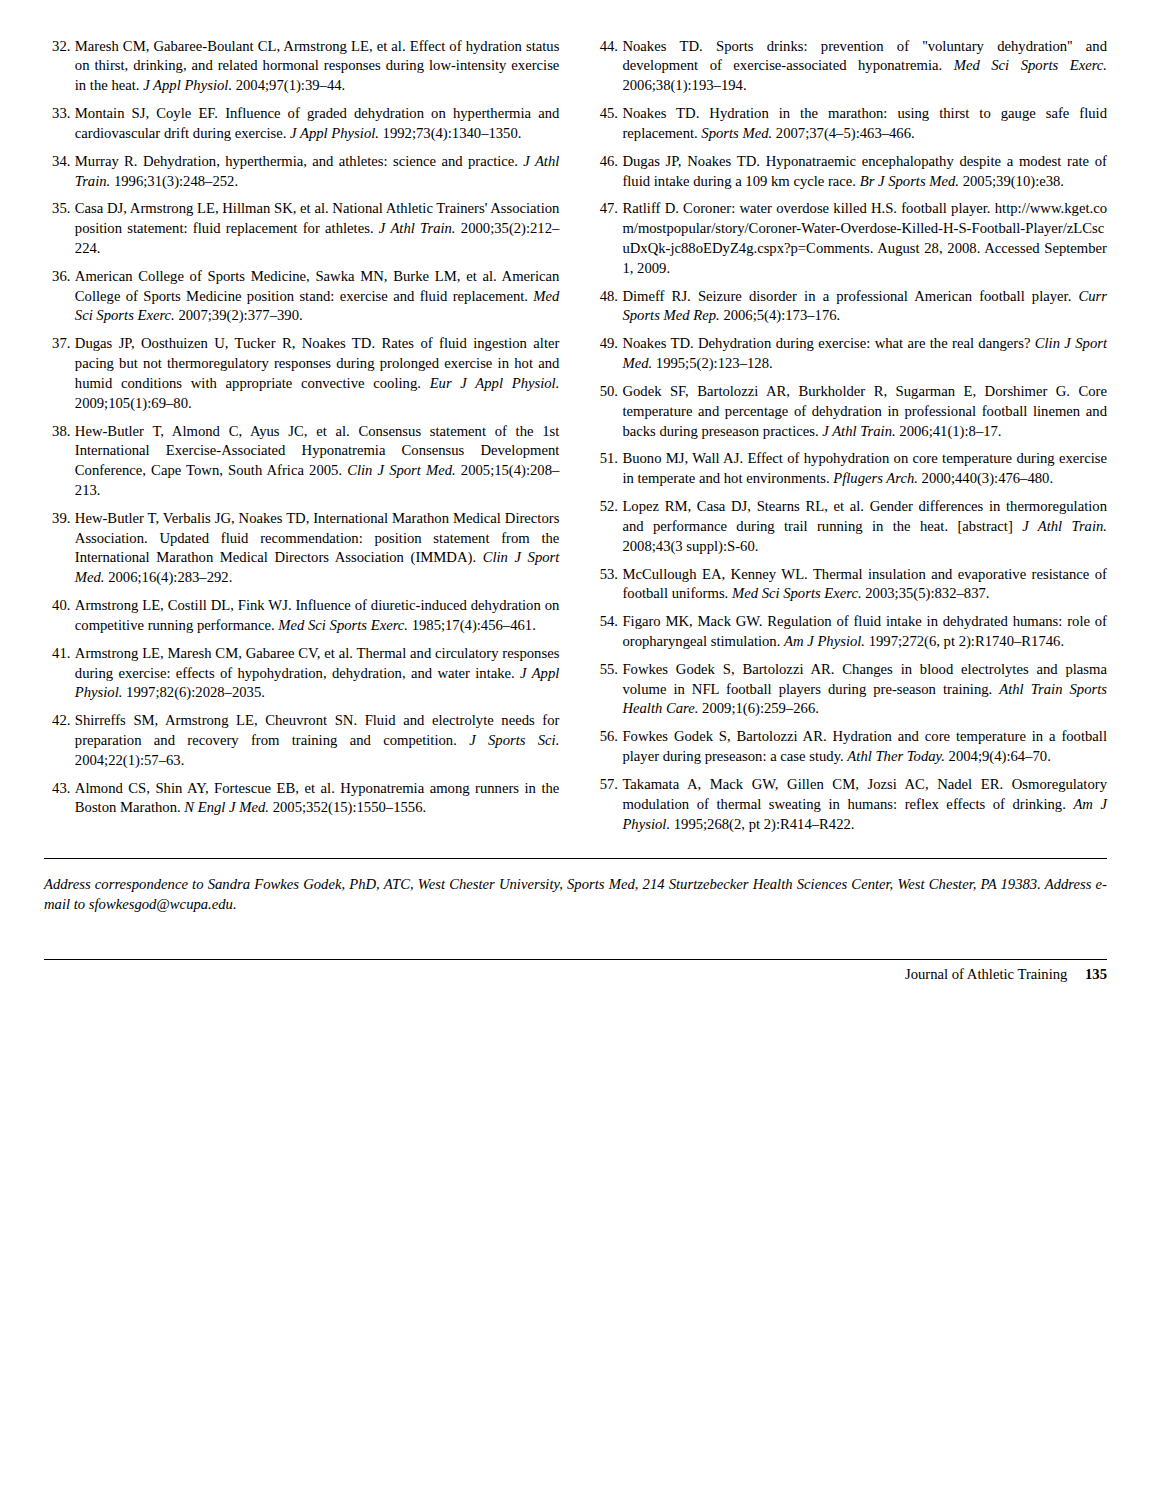32. Maresh CM, Gabaree-Boulant CL, Armstrong LE, et al. Effect of hydration status on thirst, drinking, and related hormonal responses during low-intensity exercise in the heat. J Appl Physiol. 2004;97(1):39–44.
33. Montain SJ, Coyle EF. Influence of graded dehydration on hyperthermia and cardiovascular drift during exercise. J Appl Physiol. 1992;73(4):1340–1350.
34. Murray R. Dehydration, hyperthermia, and athletes: science and practice. J Athl Train. 1996;31(3):248–252.
35. Casa DJ, Armstrong LE, Hillman SK, et al. National Athletic Trainers' Association position statement: fluid replacement for athletes. J Athl Train. 2000;35(2):212–224.
36. American College of Sports Medicine, Sawka MN, Burke LM, et al. American College of Sports Medicine position stand: exercise and fluid replacement. Med Sci Sports Exerc. 2007;39(2):377–390.
37. Dugas JP, Oosthuizen U, Tucker R, Noakes TD. Rates of fluid ingestion alter pacing but not thermoregulatory responses during prolonged exercise in hot and humid conditions with appropriate convective cooling. Eur J Appl Physiol. 2009;105(1):69–80.
38. Hew-Butler T, Almond C, Ayus JC, et al. Consensus statement of the 1st International Exercise-Associated Hyponatremia Consensus Development Conference, Cape Town, South Africa 2005. Clin J Sport Med. 2005;15(4):208–213.
39. Hew-Butler T, Verbalis JG, Noakes TD, International Marathon Medical Directors Association. Updated fluid recommendation: position statement from the International Marathon Medical Directors Association (IMMDA). Clin J Sport Med. 2006;16(4):283–292.
40. Armstrong LE, Costill DL, Fink WJ. Influence of diuretic-induced dehydration on competitive running performance. Med Sci Sports Exerc. 1985;17(4):456–461.
41. Armstrong LE, Maresh CM, Gabaree CV, et al. Thermal and circulatory responses during exercise: effects of hypohydration, dehydration, and water intake. J Appl Physiol. 1997;82(6):2028–2035.
42. Shirreffs SM, Armstrong LE, Cheuvront SN. Fluid and electrolyte needs for preparation and recovery from training and competition. J Sports Sci. 2004;22(1):57–63.
43. Almond CS, Shin AY, Fortescue EB, et al. Hyponatremia among runners in the Boston Marathon. N Engl J Med. 2005;352(15):1550–1556.
44. Noakes TD. Sports drinks: prevention of ''voluntary dehydration'' and development of exercise-associated hyponatremia. Med Sci Sports Exerc. 2006;38(1):193–194.
45. Noakes TD. Hydration in the marathon: using thirst to gauge safe fluid replacement. Sports Med. 2007;37(4–5):463–466.
46. Dugas JP, Noakes TD. Hyponatraemic encephalopathy despite a modest rate of fluid intake during a 109 km cycle race. Br J Sports Med. 2005;39(10):e38.
47. Ratliff D. Coroner: water overdose killed H.S. football player. http://www.kget.com/mostpopular/story/Coroner-Water-Overdose-Killed-H-S-Football-Player/zLCscuDxQk-jc88oEDyZ4g.cspx?p=Comments. August 28, 2008. Accessed September 1, 2009.
48. Dimeff RJ. Seizure disorder in a professional American football player. Curr Sports Med Rep. 2006;5(4):173–176.
49. Noakes TD. Dehydration during exercise: what are the real dangers? Clin J Sport Med. 1995;5(2):123–128.
50. Godek SF, Bartolozzi AR, Burkholder R, Sugarman E, Dorshimer G. Core temperature and percentage of dehydration in professional football linemen and backs during preseason practices. J Athl Train. 2006;41(1):8–17.
51. Buono MJ, Wall AJ. Effect of hypohydration on core temperature during exercise in temperate and hot environments. Pflugers Arch. 2000;440(3):476–480.
52. Lopez RM, Casa DJ, Stearns RL, et al. Gender differences in thermoregulation and performance during trail running in the heat. [abstract] J Athl Train. 2008;43(3 suppl):S-60.
53. McCullough EA, Kenney WL. Thermal insulation and evaporative resistance of football uniforms. Med Sci Sports Exerc. 2003;35(5):832–837.
54. Figaro MK, Mack GW. Regulation of fluid intake in dehydrated humans: role of oropharyngeal stimulation. Am J Physiol. 1997;272(6, pt 2):R1740–R1746.
55. Fowkes Godek S, Bartolozzi AR. Changes in blood electrolytes and plasma volume in NFL football players during pre-season training. Athl Train Sports Health Care. 2009;1(6):259–266.
56. Fowkes Godek S, Bartolozzi AR. Hydration and core temperature in a football player during preseason: a case study. Athl Ther Today. 2004;9(4):64–70.
57. Takamata A, Mack GW, Gillen CM, Jozsi AC, Nadel ER. Osmoregulatory modulation of thermal sweating in humans: reflex effects of drinking. Am J Physiol. 1995;268(2, pt 2):R414–R422.
Address correspondence to Sandra Fowkes Godek, PhD, ATC, West Chester University, Sports Med, 214 Sturtzebecker Health Sciences Center, West Chester, PA 19383. Address e-mail to sfowkesgod@wcupa.edu.
Journal of Athletic Training135